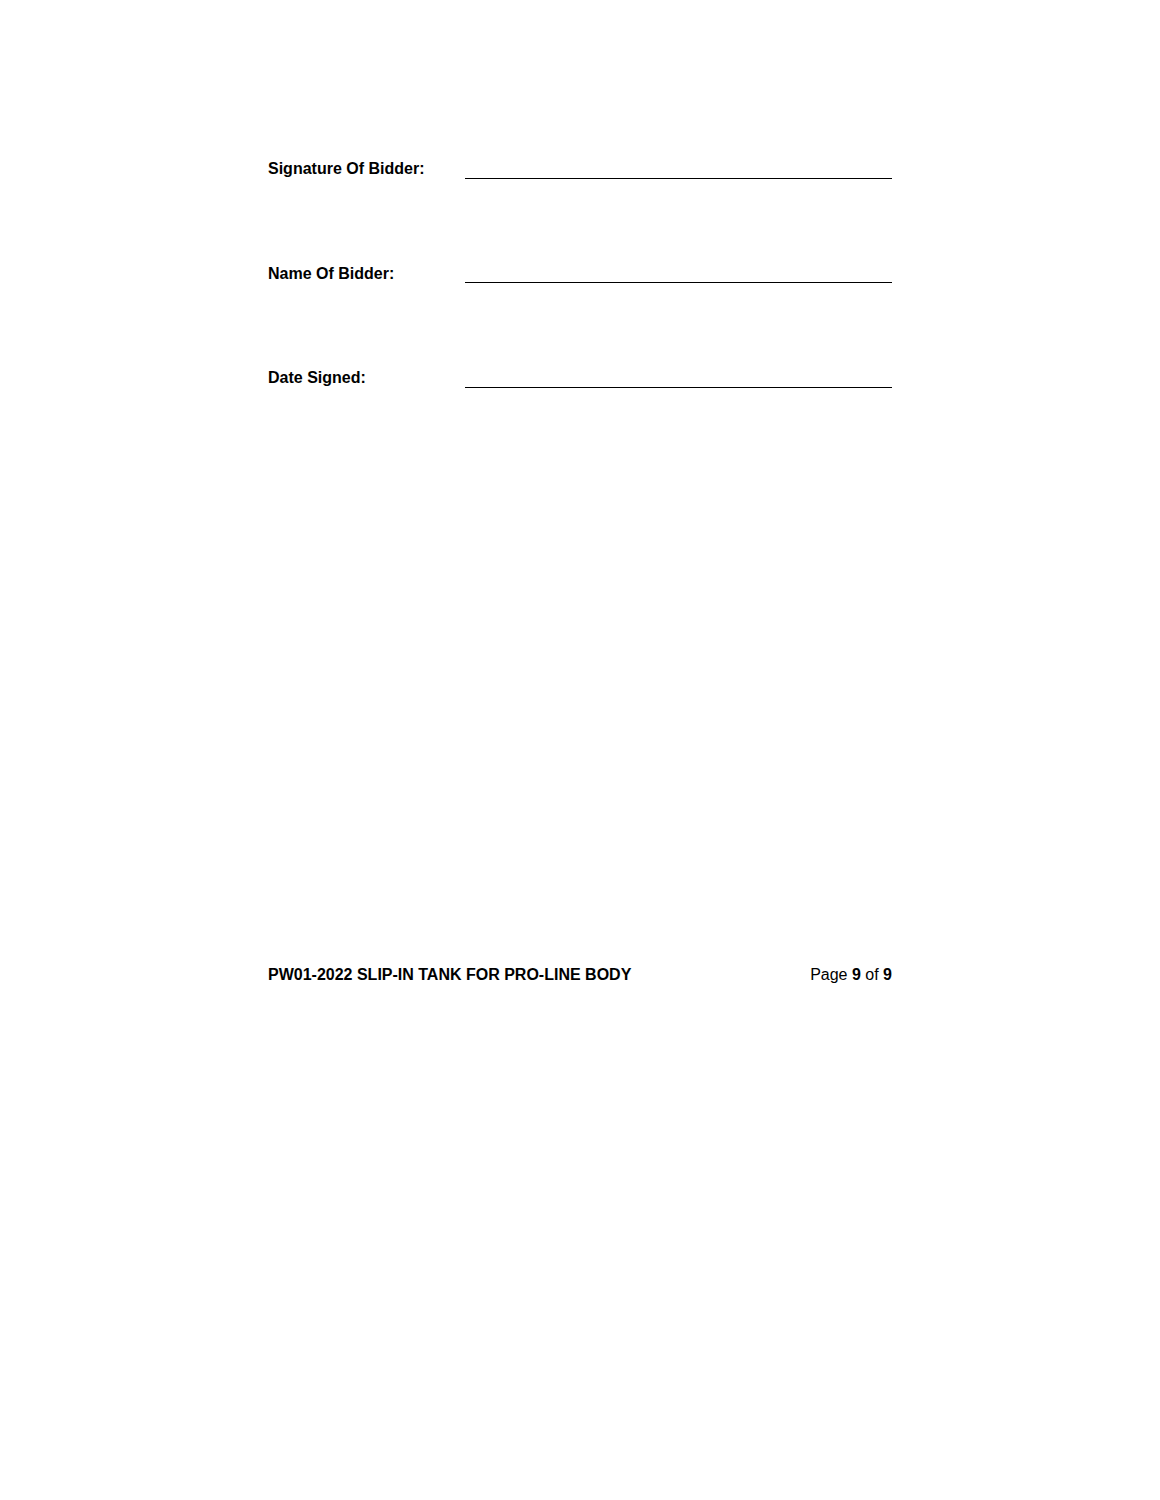| Signature Of Bidder: | |
| Name Of Bidder: | |
| Date Signed: | |
PW01-2022 SLIP-IN TANK FOR PRO-LINE BODY
Page 9 of 9